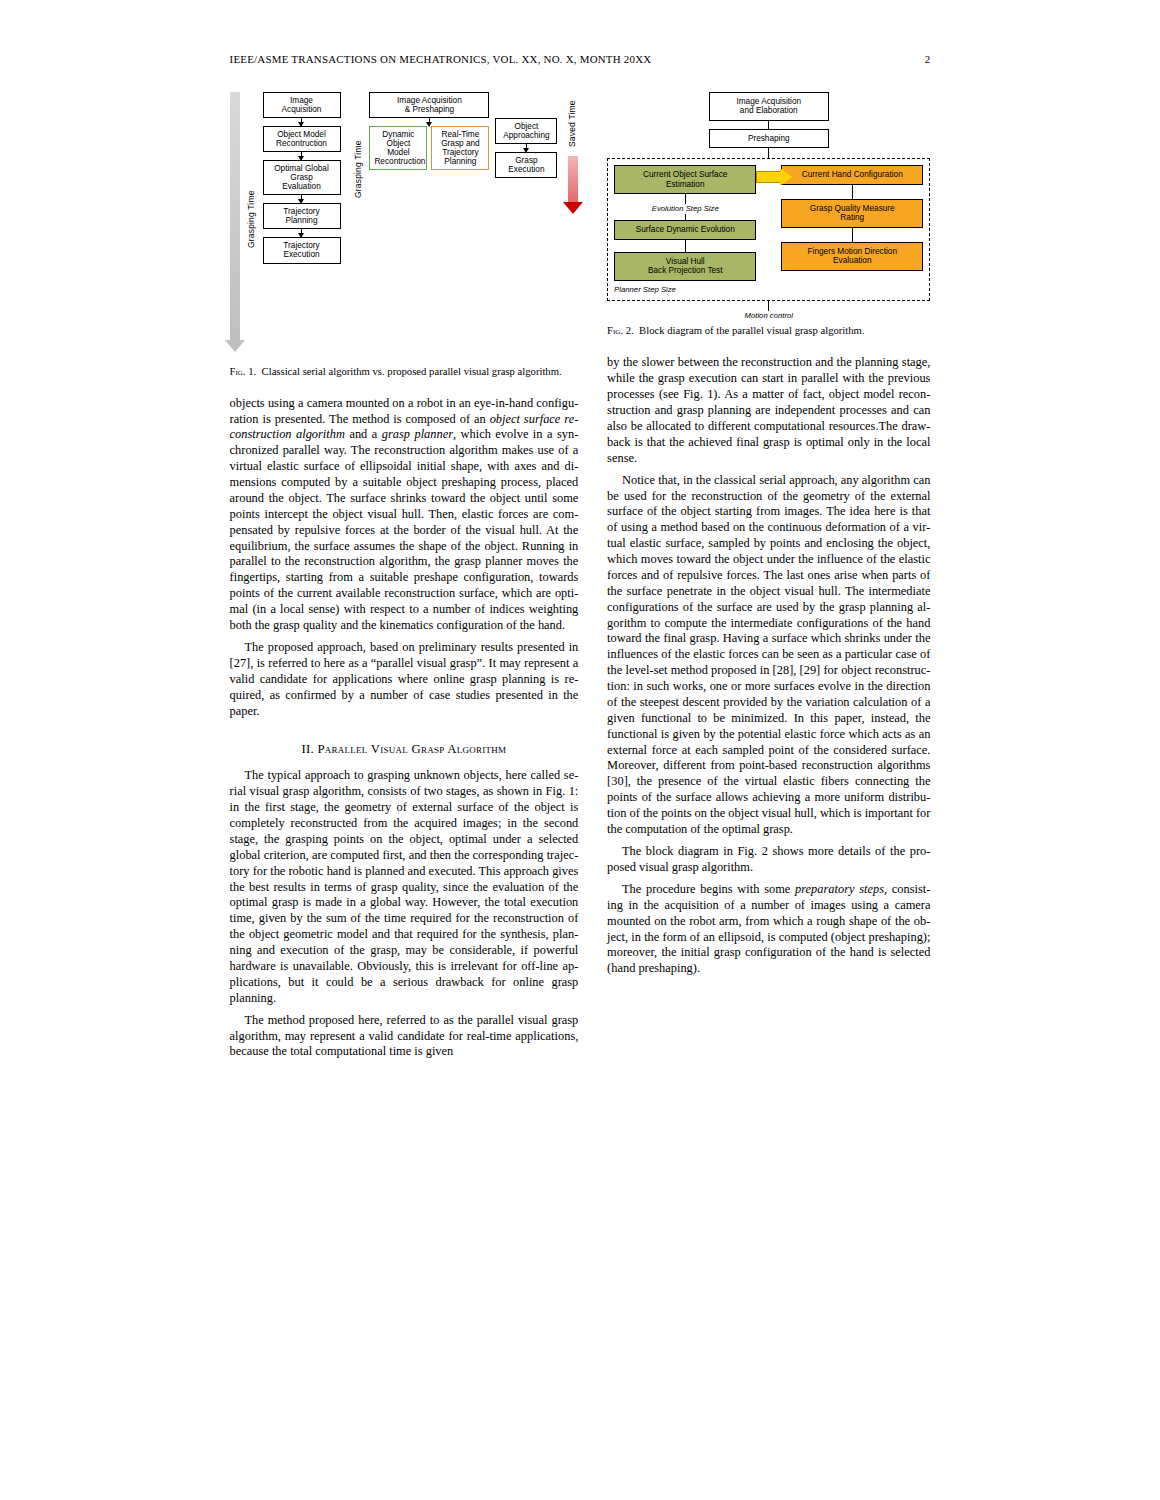IEEE/ASME TRANSACTIONS ON MECHATRONICS, VOL. XX, NO. X, MONTH 20XX
2
Grasping Time
Image
Acquisition
Object Model
Recontruction
Optimal Global
Grasp
Evaluation
Trajectory
Planning
Trajectory
Execution
Grasping Time
Image Acquisition
& Preshaping
Dynamic
Object Model
Recontruction
Real-Time
Grasp and
Trajectory
Planning
Object
Approaching
Grasp
Execution
Saved Time
Fig. 1. Classical serial algorithm vs. proposed parallel visual grasp algorithm.
objects using a camera mounted on a robot in an eye-in-hand configuration is presented. The method is composed of an object surface reconstruction algorithm and a grasp planner, which evolve in a synchronized parallel way. The reconstruction algorithm makes use of a virtual elastic surface of ellipsoidal initial shape, with axes and dimensions computed by a suitable object preshaping process, placed around the object. The surface shrinks toward the object until some points intercept the object visual hull. Then, elastic forces are compensated by repulsive forces at the border of the visual hull. At the equilibrium, the surface assumes the shape of the object. Running in parallel to the reconstruction algorithm, the grasp planner moves the fingertips, starting from a suitable preshape configuration, towards points of the current available reconstruction surface, which are optimal (in a local sense) with respect to a number of indices weighting both the grasp quality and the kinematics configuration of the hand.
The proposed approach, based on preliminary results presented in [27], is referred to here as a “parallel visual grasp”. It may represent a valid candidate for applications where online grasp planning is required, as confirmed by a number of case studies presented in the paper.
II. Parallel Visual Grasp Algorithm
The typical approach to grasping unknown objects, here called serial visual grasp algorithm, consists of two stages, as shown in Fig. 1: in the first stage, the geometry of external surface of the object is completely reconstructed from the acquired images; in the second stage, the grasping points on the object, optimal under a selected global criterion, are computed first, and then the corresponding trajectory for the robotic hand is planned and executed. This approach gives the best results in terms of grasp quality, since the evaluation of the optimal grasp is made in a global way. However, the total execution time, given by the sum of the time required for the reconstruction of the object geometric model and that required for the synthesis, planning and execution of the grasp, may be considerable, if powerful hardware is unavailable. Obviously, this is irrelevant for off-line applications, but it could be a serious drawback for online grasp planning.
The method proposed here, referred to as the parallel visual grasp algorithm, may represent a valid candidate for real-time applications, because the total computational time is given
Image Acquisition
and Elaboration
Preshaping
Current Object Surface
Estimation
Evolution Step Size
Surface Dynamic Evolution
Visual Hull
Back Projection Test
Current Hand Configuration
Grasp Quality Measure
Rating
Fingers Motion Direction
Evaluation
Planner Step Size
Motion control
Fig. 2. Block diagram of the parallel visual grasp algorithm.
by the slower between the reconstruction and the planning stage, while the grasp execution can start in parallel with the previous processes (see Fig. 1). As a matter of fact, object model reconstruction and grasp planning are independent processes and can also be allocated to different computational resources.The drawback is that the achieved final grasp is optimal only in the local sense.
Notice that, in the classical serial approach, any algorithm can be used for the reconstruction of the geometry of the external surface of the object starting from images. The idea here is that of using a method based on the continuous deformation of a virtual elastic surface, sampled by points and enclosing the object, which moves toward the object under the influence of the elastic forces and of repulsive forces. The last ones arise when parts of the surface penetrate in the object visual hull. The intermediate configurations of the surface are used by the grasp planning algorithm to compute the intermediate configurations of the hand toward the final grasp. Having a surface which shrinks under the influences of the elastic forces can be seen as a particular case of the level-set method proposed in [28], [29] for object reconstruction: in such works, one or more surfaces evolve in the direction of the steepest descent provided by the variation calculation of a given functional to be minimized. In this paper, instead, the functional is given by the potential elastic force which acts as an external force at each sampled point of the considered surface. Moreover, different from point-based reconstruction algorithms [30], the presence of the virtual elastic fibers connecting the points of the surface allows achieving a more uniform distribution of the points on the object visual hull, which is important for the computation of the optimal grasp.
The block diagram in Fig. 2 shows more details of the proposed visual grasp algorithm.
The procedure begins with some preparatory steps, consisting in the acquisition of a number of images using a camera mounted on the robot arm, from which a rough shape of the object, in the form of an ellipsoid, is computed (object preshaping); moreover, the initial grasp configuration of the hand is selected (hand preshaping).